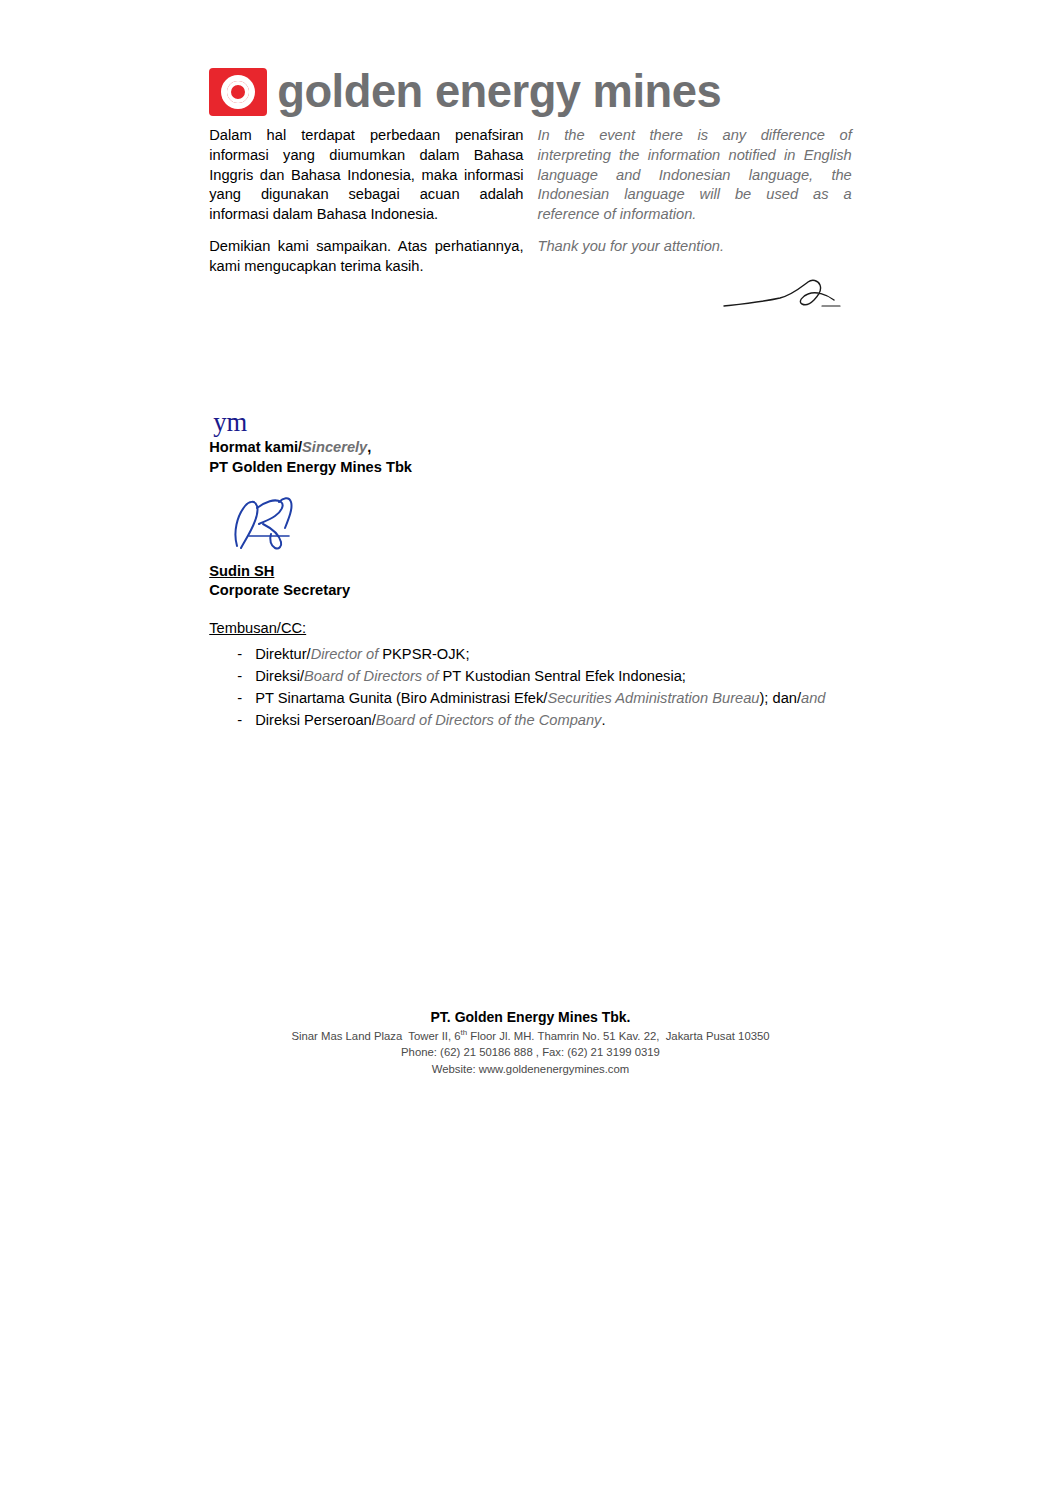golden energy mines
Dalam hal terdapat perbedaan penafsiran informasi yang diumumkan dalam Bahasa Inggris dan Bahasa Indonesia, maka informasi yang digunakan sebagai acuan adalah informasi dalam Bahasa Indonesia.
Demikian kami sampaikan. Atas perhatiannya, kami mengucapkan terima kasih.
In the event there is any difference of interpreting the information notified in English language and Indonesian language, the Indonesian language will be used as a reference of information.
Thank you for your attention.
ym
Hormat kami/Sincerely,
PT Golden Energy Mines Tbk
Sudin SH
Corporate Secretary
Tembusan/CC:
Direktur/Director of PKPSR-OJK;
Direksi/Board of Directors of PT Kustodian Sentral Efek Indonesia;
PT Sinartama Gunita (Biro Administrasi Efek/Securities Administration Bureau); dan/and
Direksi Perseroan/Board of Directors of the Company.
PT. Golden Energy Mines Tbk.
Sinar Mas Land Plaza Tower II, 6th Floor Jl. MH. Thamrin No. 51 Kav. 22, Jakarta Pusat 10350
Phone: (62) 21 50186 888 , Fax: (62) 21 3199 0319
Website: www.goldenenergymines.com